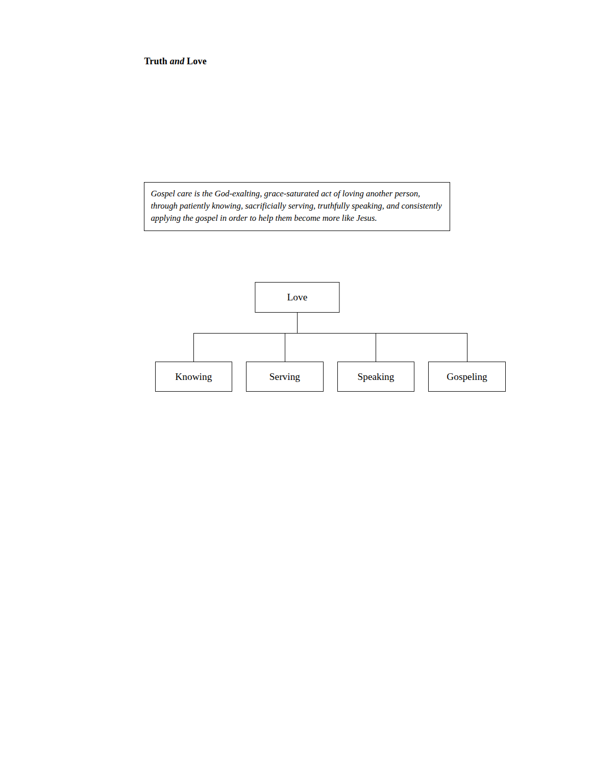Truth and Love
Gospel care is the God-exalting, grace-saturated act of loving another person, through patiently knowing, sacrificially serving, truthfully speaking, and consistently applying the gospel in order to help them become more like Jesus.
Love
Knowing
Serving
Speaking
Gospeling